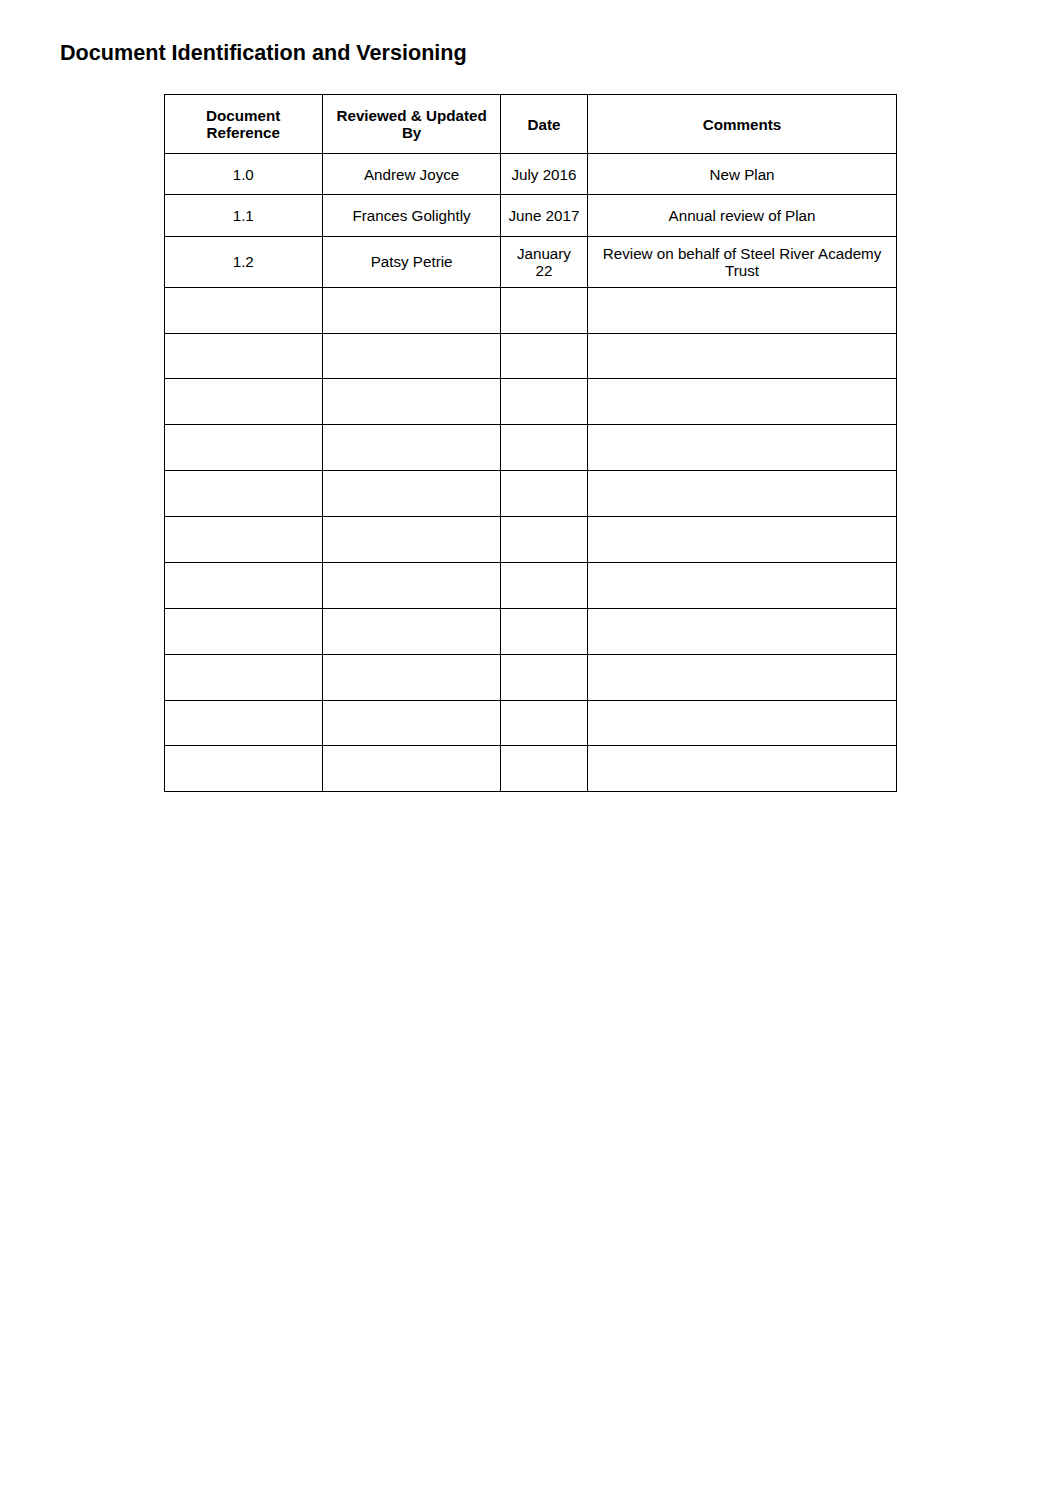Document Identification and Versioning
| Document Reference | Reviewed & Updated By | Date | Comments |
| --- | --- | --- | --- |
| 1.0 | Andrew Joyce | July 2016 | New Plan |
| 1.1 | Frances Golightly | June 2017 | Annual review of Plan |
| 1.2 | Patsy Petrie | January 22 | Review on behalf of Steel River Academy Trust |